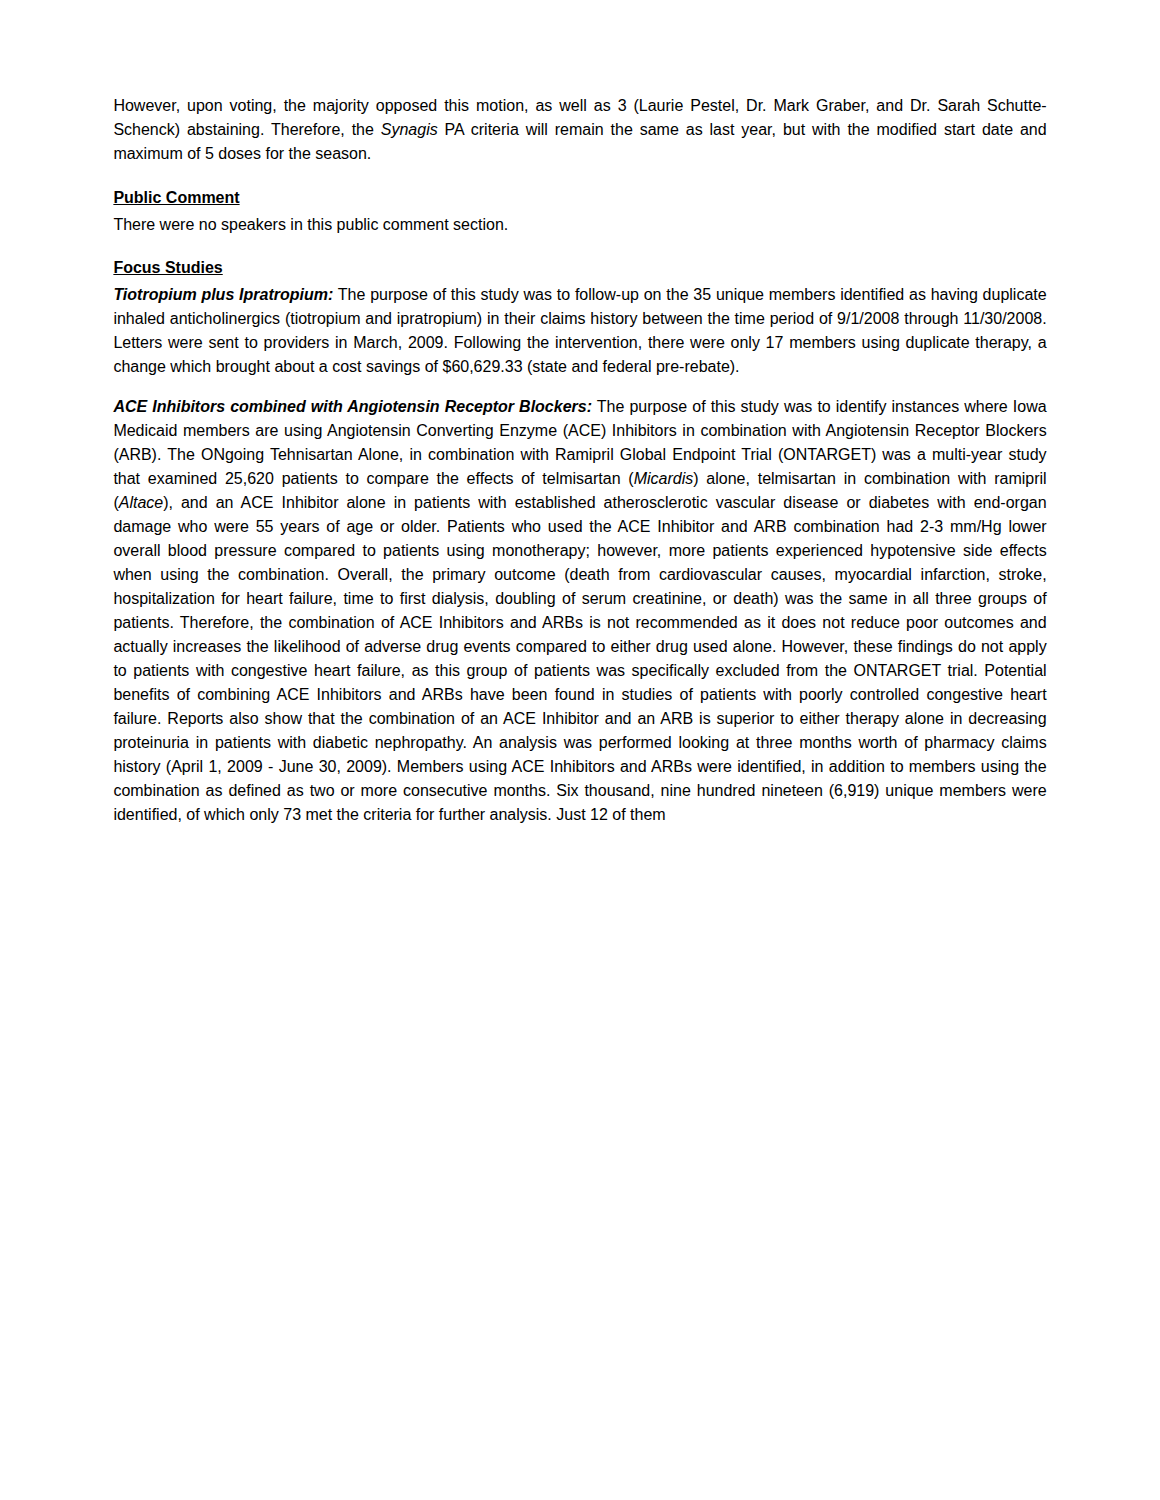However, upon voting, the majority opposed this motion, as well as 3 (Laurie Pestel, Dr. Mark Graber, and Dr. Sarah Schutte-Schenck) abstaining. Therefore, the Synagis PA criteria will remain the same as last year, but with the modified start date and maximum of 5 doses for the season.
Public Comment
There were no speakers in this public comment section.
Focus Studies
Tiotropium plus Ipratropium: The purpose of this study was to follow-up on the 35 unique members identified as having duplicate inhaled anticholinergics (tiotropium and ipratropium) in their claims history between the time period of 9/1/2008 through 11/30/2008. Letters were sent to providers in March, 2009. Following the intervention, there were only 17 members using duplicate therapy, a change which brought about a cost savings of $60,629.33 (state and federal pre-rebate).
ACE Inhibitors combined with Angiotensin Receptor Blockers: The purpose of this study was to identify instances where Iowa Medicaid members are using Angiotensin Converting Enzyme (ACE) Inhibitors in combination with Angiotensin Receptor Blockers (ARB). The ONgoing Tehnisartan Alone, in combination with Ramipril Global Endpoint Trial (ONTARGET) was a multi-year study that examined 25,620 patients to compare the effects of telmisartan (Micardis) alone, telmisartan in combination with ramipril (Altace), and an ACE Inhibitor alone in patients with established atherosclerotic vascular disease or diabetes with end-organ damage who were 55 years of age or older. Patients who used the ACE Inhibitor and ARB combination had 2-3 mm/Hg lower overall blood pressure compared to patients using monotherapy; however, more patients experienced hypotensive side effects when using the combination. Overall, the primary outcome (death from cardiovascular causes, myocardial infarction, stroke, hospitalization for heart failure, time to first dialysis, doubling of serum creatinine, or death) was the same in all three groups of patients. Therefore, the combination of ACE Inhibitors and ARBs is not recommended as it does not reduce poor outcomes and actually increases the likelihood of adverse drug events compared to either drug used alone. However, these findings do not apply to patients with congestive heart failure, as this group of patients was specifically excluded from the ONTARGET trial. Potential benefits of combining ACE Inhibitors and ARBs have been found in studies of patients with poorly controlled congestive heart failure. Reports also show that the combination of an ACE Inhibitor and an ARB is superior to either therapy alone in decreasing proteinuria in patients with diabetic nephropathy. An analysis was performed looking at three months worth of pharmacy claims history (April 1, 2009 - June 30, 2009). Members using ACE Inhibitors and ARBs were identified, in addition to members using the combination as defined as two or more consecutive months. Six thousand, nine hundred nineteen (6,919) unique members were identified, of which only 73 met the criteria for further analysis. Just 12 of them